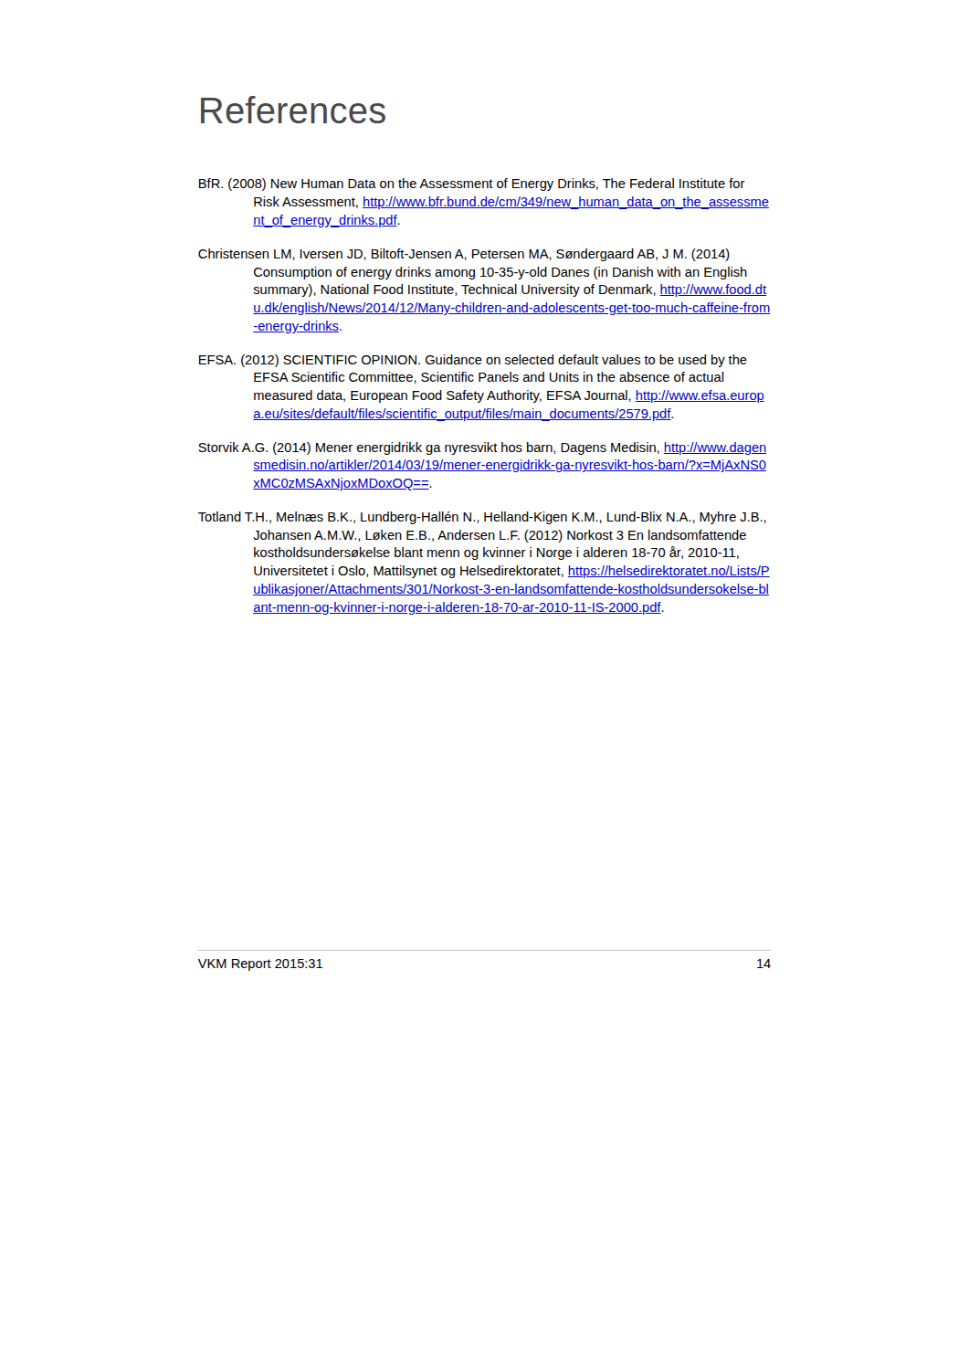References
BfR. (2008) New Human Data on the Assessment of Energy Drinks, The Federal Institute for Risk Assessment, http://www.bfr.bund.de/cm/349/new_human_data_on_the_assessment_of_energy_drinks.pdf.
Christensen LM, Iversen JD, Biltoft-Jensen A, Petersen MA, Søndergaard AB, J M. (2014) Consumption of energy drinks among 10-35-y-old Danes (in Danish with an English summary), National Food Institute, Technical University of Denmark, http://www.food.dtu.dk/english/News/2014/12/Many-children-and-adolescents-get-too-much-caffeine-from-energy-drinks.
EFSA. (2012) SCIENTIFIC OPINION. Guidance on selected default values to be used by the EFSA Scientific Committee, Scientific Panels and Units in the absence of actual measured data, European Food Safety Authority, EFSA Journal, http://www.efsa.europa.eu/sites/default/files/scientific_output/files/main_documents/2579.pdf.
Storvik A.G. (2014) Mener energidrikk ga nyresvikt hos barn, Dagens Medisin, http://www.dagensmedisin.no/artikler/2014/03/19/mener-energidrikk-ga-nyresvikt-hos-barn/?x=MjAxNS0xMC0zMSAxNjoxMDoxOQ==.
Totland T.H., Melnæs B.K., Lundberg-Hallén N., Helland-Kigen K.M., Lund-Blix N.A., Myhre J.B., Johansen A.M.W., Løken E.B., Andersen L.F. (2012) Norkost 3 En landsomfattende kostholdsundersøkelse blant menn og kvinner i Norge i alderen 18-70 år, 2010-11, Universitetet i Oslo, Mattilsynet og Helsedirektoratet, https://helsedirektoratet.no/Lists/Publikasjoner/Attachments/301/Norkost-3-en-landsomfattende-kostholdsundersokelse-blant-menn-og-kvinner-i-norge-i-alderen-18-70-ar-2010-11-IS-2000.pdf.
VKM Report 2015:31 14